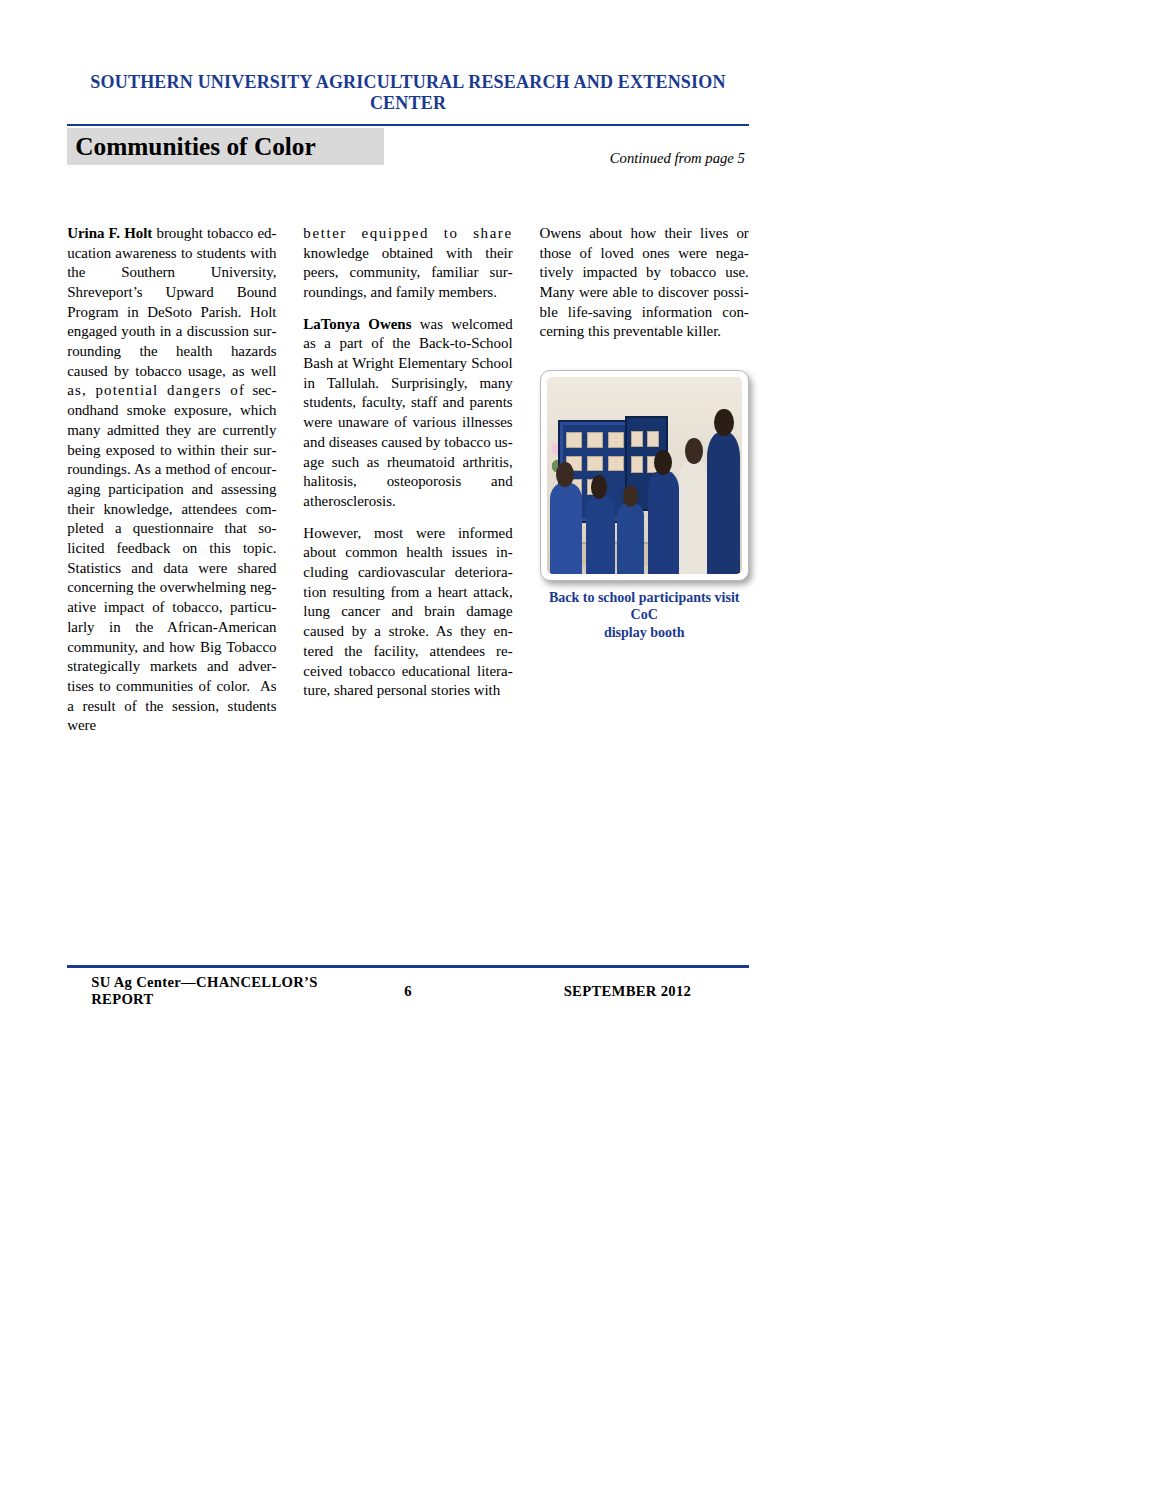SOUTHERN UNIVERSITY AGRICULTURAL RESEARCH AND EXTENSION CENTER
Communities of Color
Continued from page 5
Urina F. Holt brought tobacco education awareness to students with the Southern University, Shreveport’s Upward Bound Program in DeSoto Parish. Holt engaged youth in a discussion surrounding the health hazards caused by tobacco usage, as well as, potential dangers of secondhand smoke exposure, which many admitted they are currently being exposed to within their surroundings. As a method of encouraging participation and assessing their knowledge, attendees completed a questionnaire that solicited feedback on this topic. Statistics and data were shared concerning the overwhelming negative impact of tobacco, particularly in the African-American community, and how Big Tobacco strategically markets and advertises to communities of color. As a result of the session, students were
better equipped to share knowledge obtained with their peers, community, familiar surroundings, and family members.
LaTonya Owens was welcomed as a part of the Back-to-School Bash at Wright Elementary School in Tallulah. Surprisingly, many students, faculty, staff and parents were unaware of various illnesses and diseases caused by tobacco usage such as rheumatoid arthritis, halitosis, osteoporosis and atherosclerosis.
However, most were informed about common health issues including cardiovascular deterioration resulting from a heart attack, lung cancer and brain damage caused by a stroke. As they entered the facility, attendees received tobacco educational literature, shared personal stories with
Owens about how their lives or those of loved ones were negatively impacted by tobacco use. Many were able to discover possible life-saving information concerning this preventable killer.
Back to school participants visit CoC
display booth
SU Ag Center—CHANCELLOR’S REPORT
6
SEPTEMBER 2012